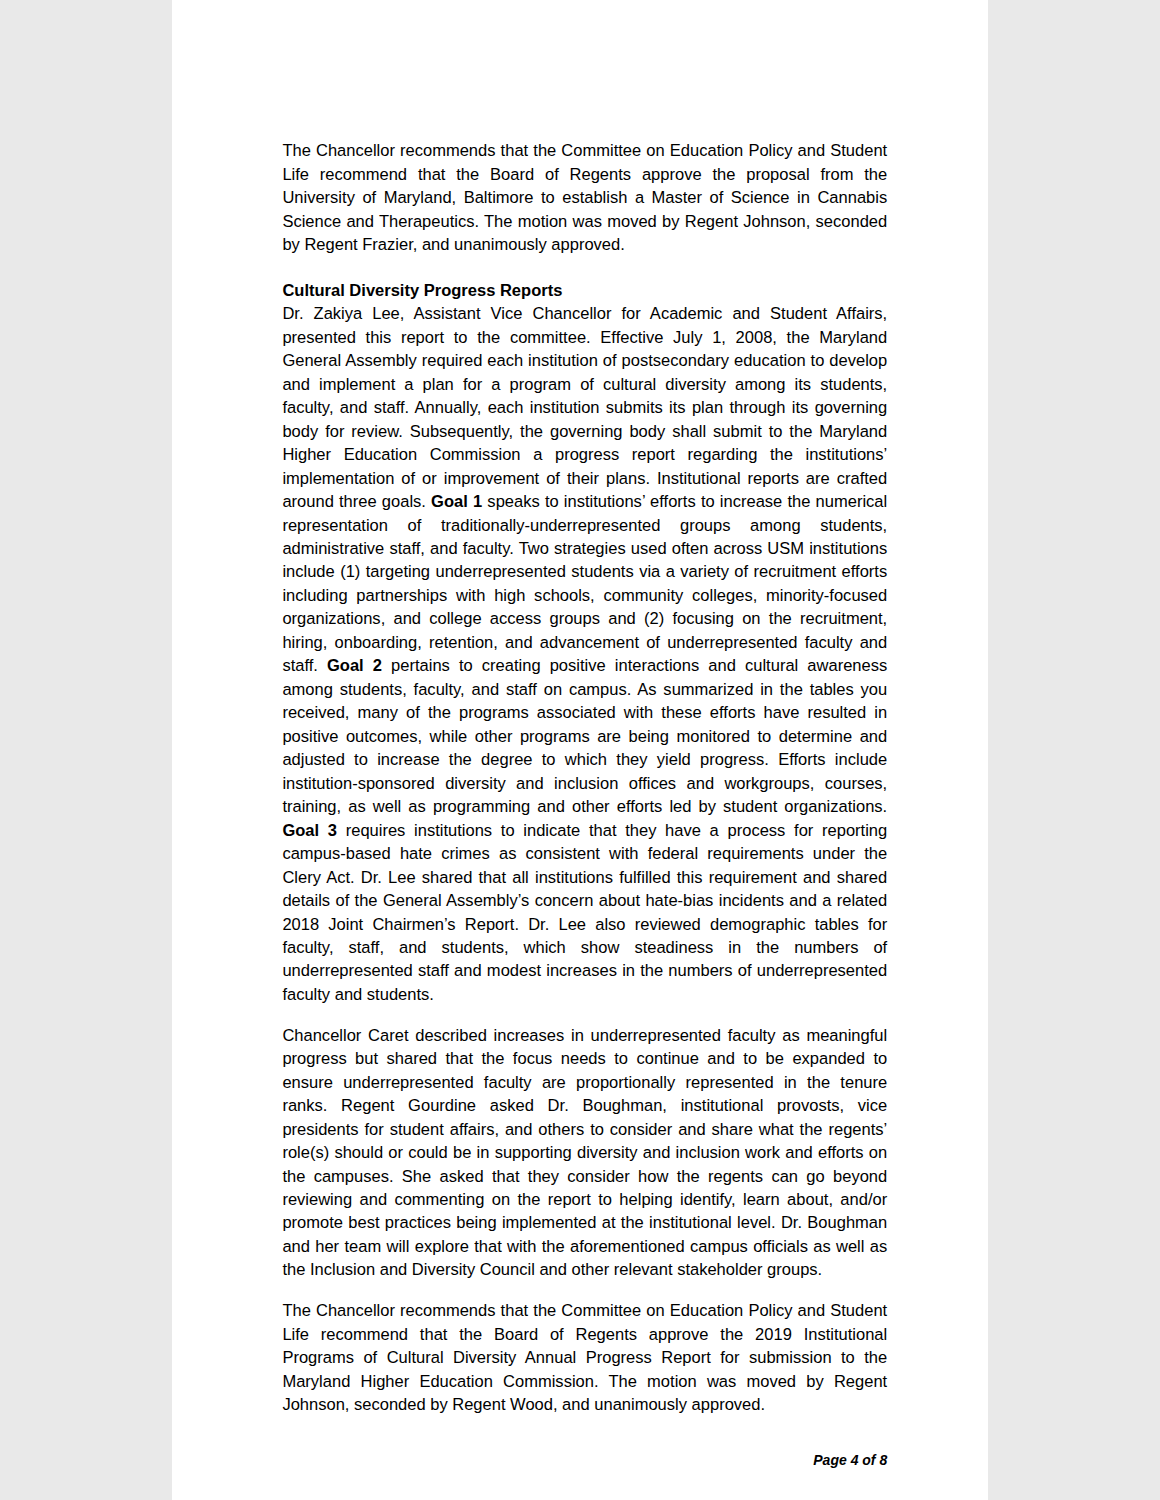The Chancellor recommends that the Committee on Education Policy and Student Life recommend that the Board of Regents approve the proposal from the University of Maryland, Baltimore to establish a Master of Science in Cannabis Science and Therapeutics. The motion was moved by Regent Johnson, seconded by Regent Frazier, and unanimously approved.
Cultural Diversity Progress Reports
Dr. Zakiya Lee, Assistant Vice Chancellor for Academic and Student Affairs, presented this report to the committee. Effective July 1, 2008, the Maryland General Assembly required each institution of postsecondary education to develop and implement a plan for a program of cultural diversity among its students, faculty, and staff. Annually, each institution submits its plan through its governing body for review. Subsequently, the governing body shall submit to the Maryland Higher Education Commission a progress report regarding the institutions’ implementation of or improvement of their plans. Institutional reports are crafted around three goals. Goal 1 speaks to institutions’ efforts to increase the numerical representation of traditionally-underrepresented groups among students, administrative staff, and faculty. Two strategies used often across USM institutions include (1) targeting underrepresented students via a variety of recruitment efforts including partnerships with high schools, community colleges, minority-focused organizations, and college access groups and (2) focusing on the recruitment, hiring, onboarding, retention, and advancement of underrepresented faculty and staff. Goal 2 pertains to creating positive interactions and cultural awareness among students, faculty, and staff on campus. As summarized in the tables you received, many of the programs associated with these efforts have resulted in positive outcomes, while other programs are being monitored to determine and adjusted to increase the degree to which they yield progress. Efforts include institution-sponsored diversity and inclusion offices and workgroups, courses, training, as well as programming and other efforts led by student organizations. Goal 3 requires institutions to indicate that they have a process for reporting campus-based hate crimes as consistent with federal requirements under the Clery Act. Dr. Lee shared that all institutions fulfilled this requirement and shared details of the General Assembly’s concern about hate-bias incidents and a related 2018 Joint Chairmen’s Report. Dr. Lee also reviewed demographic tables for faculty, staff, and students, which show steadiness in the numbers of underrepresented staff and modest increases in the numbers of underrepresented faculty and students.
Chancellor Caret described increases in underrepresented faculty as meaningful progress but shared that the focus needs to continue and to be expanded to ensure underrepresented faculty are proportionally represented in the tenure ranks. Regent Gourdine asked Dr. Boughman, institutional provosts, vice presidents for student affairs, and others to consider and share what the regents’ role(s) should or could be in supporting diversity and inclusion work and efforts on the campuses. She asked that they consider how the regents can go beyond reviewing and commenting on the report to helping identify, learn about, and/or promote best practices being implemented at the institutional level. Dr. Boughman and her team will explore that with the aforementioned campus officials as well as the Inclusion and Diversity Council and other relevant stakeholder groups.
The Chancellor recommends that the Committee on Education Policy and Student Life recommend that the Board of Regents approve the 2019 Institutional Programs of Cultural Diversity Annual Progress Report for submission to the Maryland Higher Education Commission. The motion was moved by Regent Johnson, seconded by Regent Wood, and unanimously approved.
Page 4 of 8